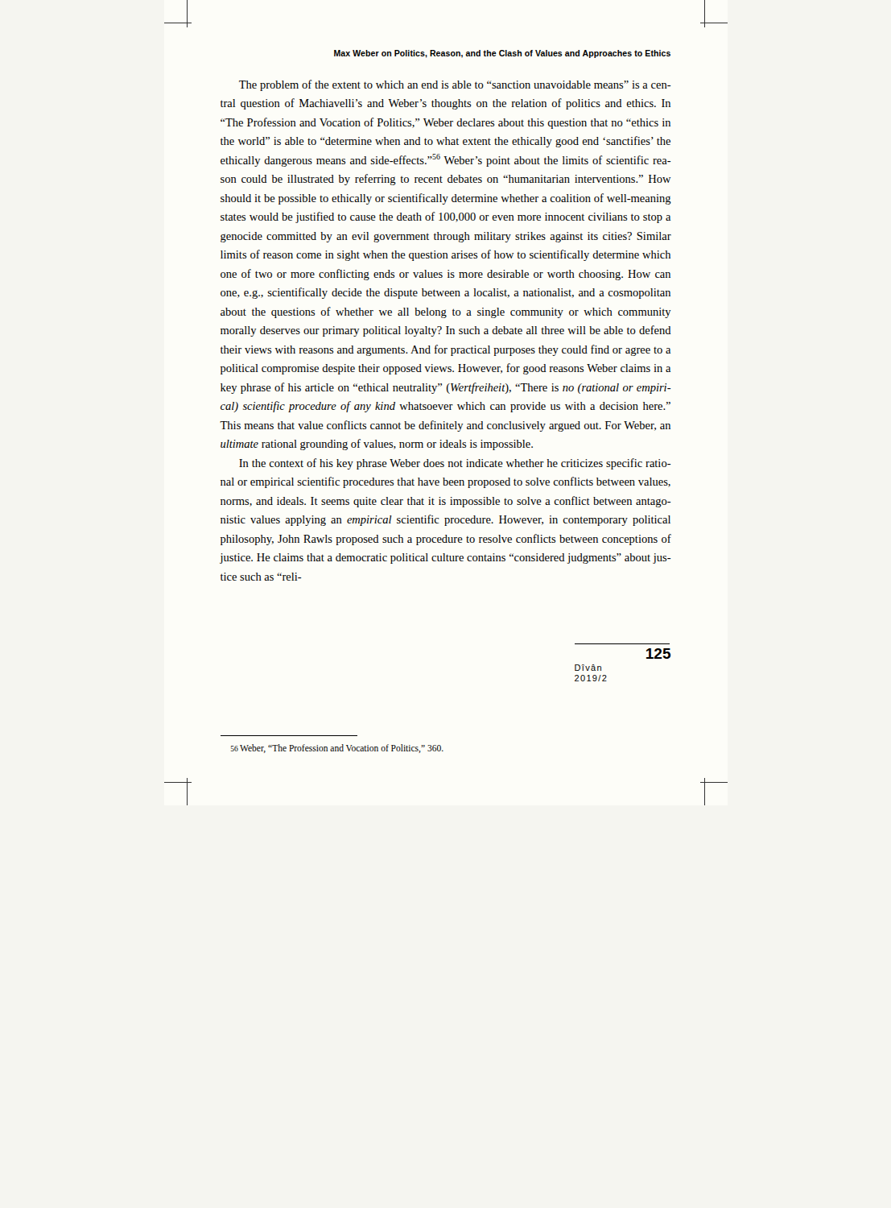Max Weber on Politics, Reason, and the Clash of Values and Approaches to Ethics
The problem of the extent to which an end is able to “sanction unavoidable means” is a central question of Machiavelli’s and Weber’s thoughts on the relation of politics and ethics. In “The Profession and Vocation of Politics,” Weber declares about this question that no “ethics in the world” is able to “determine when and to what extent the ethically good end ‘sanctifies’ the ethically dangerous means and side-effects.”56 Weber’s point about the limits of scientific reason could be illustrated by referring to recent debates on “humanitarian interventions.” How should it be possible to ethically or scientifically determine whether a coalition of well-meaning states would be justified to cause the death of 100,000 or even more innocent civilians to stop a genocide committed by an evil government through military strikes against its cities? Similar limits of reason come in sight when the question arises of how to scientifically determine which one of two or more conflicting ends or values is more desirable or worth choosing. How can one, e.g., scientifically decide the dispute between a localist, a nationalist, and a cosmopolitan about the questions of whether we all belong to a single community or which community morally deserves our primary political loyalty? In such a debate all three will be able to defend their views with reasons and arguments. And for practical purposes they could find or agree to a political compromise despite their opposed views. However, for good reasons Weber claims in a key phrase of his article on “ethical neutrality” (Wertfreiheit), “There is no (rational or empirical) scientific procedure of any kind whatsoever which can provide us with a decision here.” This means that value conflicts cannot be definitely and conclusively argued out. For Weber, an ultimate rational grounding of values, norm or ideals is impossible.
In the context of his key phrase Weber does not indicate whether he criticizes specific rational or empirical scientific procedures that have been proposed to solve conflicts between values, norms, and ideals. It seems quite clear that it is impossible to solve a conflict between antagonistic values applying an empirical scientific procedure. However, in contemporary political philosophy, John Rawls proposed such a procedure to resolve conflicts between conceptions of justice. He claims that a democratic political culture contains “considered judgments” about justice such as “reli-
125
Dîvân
2019/2
56 Weber, “The Profession and Vocation of Politics,” 360.